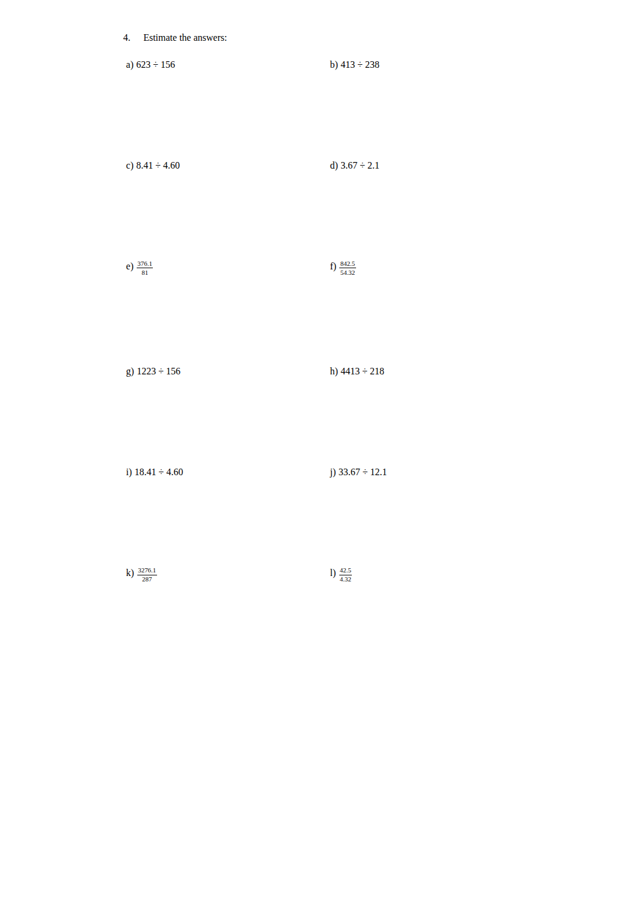4. Estimate the answers:
| a) 623 ÷ 156 | b) 413 ÷ 238 |
| c) 8.41 ÷ 4.60 | d) 3.67 ÷ 2.1 |
| e) 376.1 81 | f) 842.5 54.32 |
| g) 1223 ÷ 156 | h) 4413 ÷ 218 |
| i) 18.41 ÷ 4.60 | j) 33.67 ÷ 12.1 |
| k) 3276.1 287 | l) 42.5 4.32 |